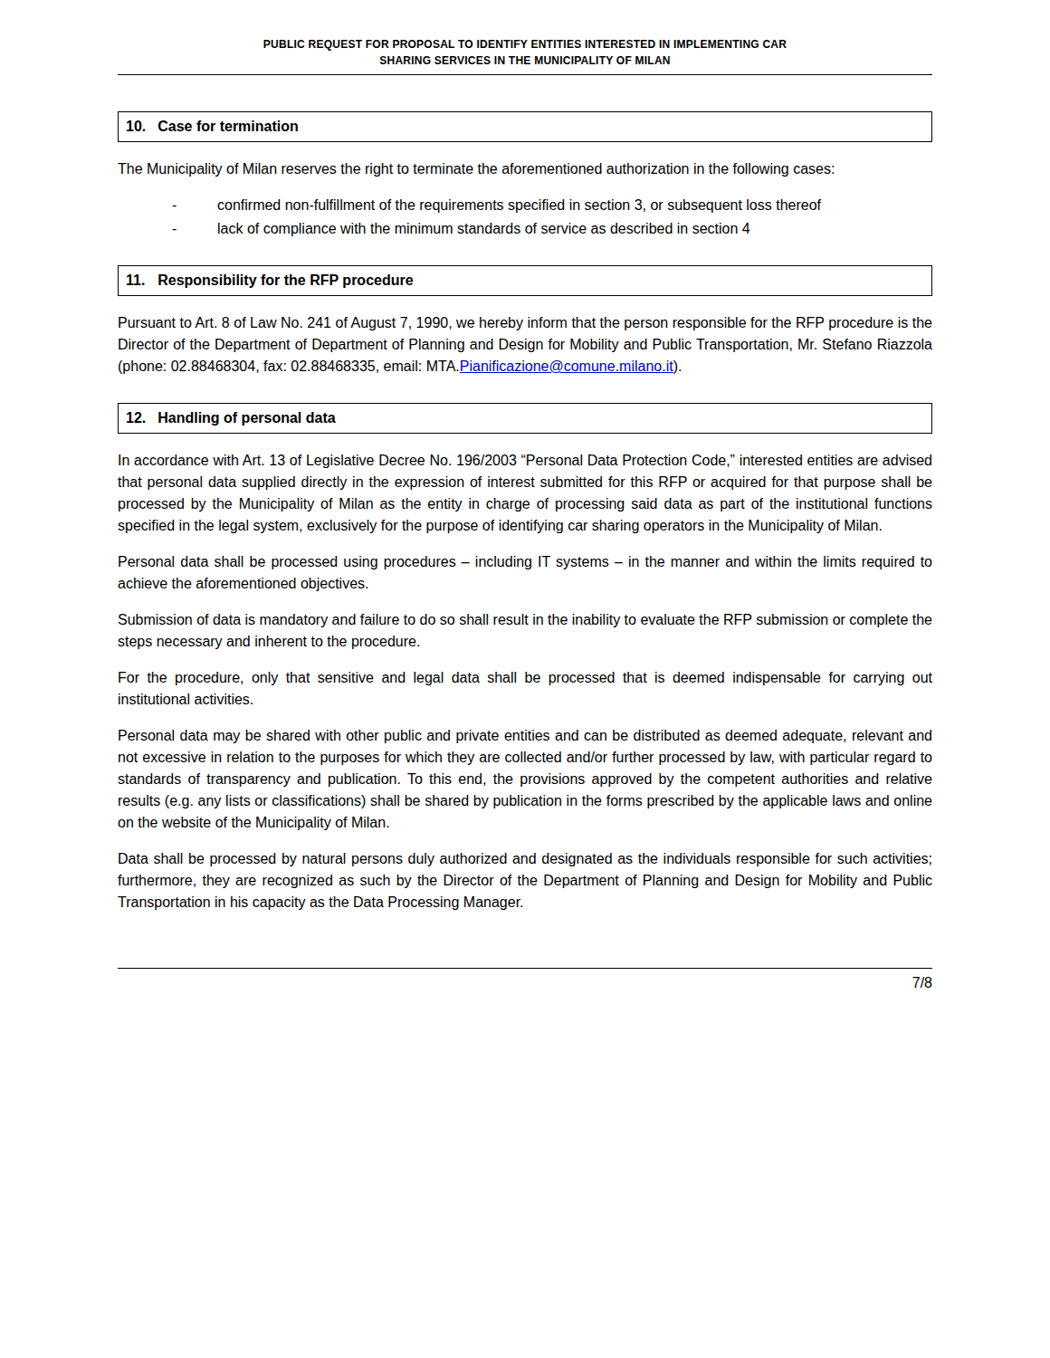PUBLIC REQUEST FOR PROPOSAL TO IDENTIFY ENTITIES INTERESTED IN IMPLEMENTING CAR
SHARING SERVICES IN THE MUNICIPALITY OF MILAN
10. Case for termination
The Municipality of Milan reserves the right to terminate the aforementioned authorization in the following cases:
confirmed non-fulfillment of the requirements specified in section 3, or subsequent loss thereof
lack of compliance with the minimum standards of service as described in section 4
11. Responsibility for the RFP procedure
Pursuant to Art. 8 of Law No. 241 of August 7, 1990, we hereby inform that the person responsible for the RFP procedure is the Director of the Department of Department of Planning and Design for Mobility and Public Transportation, Mr. Stefano Riazzola (phone: 02.88468304, fax: 02.88468335, email: MTA.Pianificazione@comune.milano.it).
12. Handling of personal data
In accordance with Art. 13 of Legislative Decree No. 196/2003 “Personal Data Protection Code,” interested entities are advised that personal data supplied directly in the expression of interest submitted for this RFP or acquired for that purpose shall be processed by the Municipality of Milan as the entity in charge of processing said data as part of the institutional functions specified in the legal system, exclusively for the purpose of identifying car sharing operators in the Municipality of Milan.
Personal data shall be processed using procedures – including IT systems – in the manner and within the limits required to achieve the aforementioned objectives.
Submission of data is mandatory and failure to do so shall result in the inability to evaluate the RFP submission or complete the steps necessary and inherent to the procedure.
For the procedure, only that sensitive and legal data shall be processed that is deemed indispensable for carrying out institutional activities.
Personal data may be shared with other public and private entities and can be distributed as deemed adequate, relevant and not excessive in relation to the purposes for which they are collected and/or further processed by law, with particular regard to standards of transparency and publication. To this end, the provisions approved by the competent authorities and relative results (e.g. any lists or classifications) shall be shared by publication in the forms prescribed by the applicable laws and online on the website of the Municipality of Milan.
Data shall be processed by natural persons duly authorized and designated as the individuals responsible for such activities; furthermore, they are recognized as such by the Director of the Department of Planning and Design for Mobility and Public Transportation in his capacity as the Data Processing Manager.
7/8